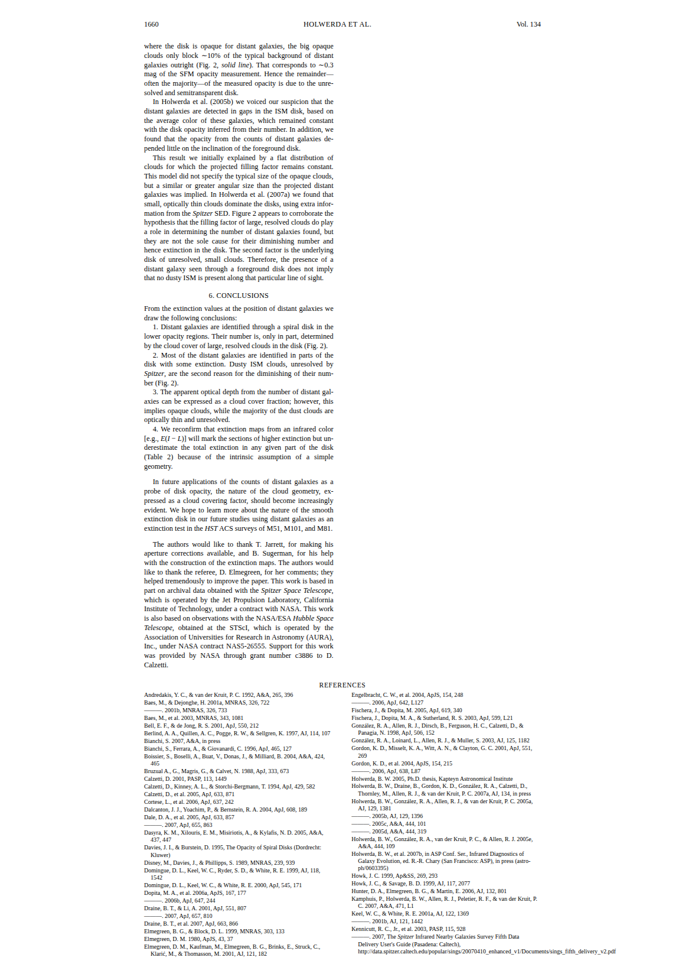1660
HOLWERDA ET AL.
Vol. 134
where the disk is opaque for distant galaxies, the big opaque clouds only block ∼10% of the typical background of distant galaxies outright (Fig. 2, solid line). That corresponds to ∼0.3 mag of the SFM opacity measurement. Hence the remainder—often the majority—of the measured opacity is due to the unresolved and semitransparent disk.
In Holwerda et al. (2005b) we voiced our suspicion that the distant galaxies are detected in gaps in the ISM disk, based on the average color of these galaxies, which remained constant with the disk opacity inferred from their number. In addition, we found that the opacity from the counts of distant galaxies depended little on the inclination of the foreground disk.
This result we initially explained by a flat distribution of clouds for which the projected filling factor remains constant. This model did not specify the typical size of the opaque clouds, but a similar or greater angular size than the projected distant galaxies was implied. In Holwerda et al. (2007a) we found that small, optically thin clouds dominate the disks, using extra information from the Spitzer SED. Figure 2 appears to corroborate the hypothesis that the filling factor of large, resolved clouds do play a role in determining the number of distant galaxies found, but they are not the sole cause for their diminishing number and hence extinction in the disk. The second factor is the underlying disk of unresolved, small clouds. Therefore, the presence of a distant galaxy seen through a foreground disk does not imply that no dusty ISM is present along that particular line of sight.
6. CONCLUSIONS
From the extinction values at the position of distant galaxies we draw the following conclusions:
1. Distant galaxies are identified through a spiral disk in the lower opacity regions. Their number is, only in part, determined by the cloud cover of large, resolved clouds in the disk (Fig. 2).
2. Most of the distant galaxies are identified in parts of the disk with some extinction. Dusty ISM clouds, unresolved by Spitzer, are the second reason for the diminishing of their number (Fig. 2).
3. The apparent optical depth from the number of distant galaxies can be expressed as a cloud cover fraction; however, this implies opaque clouds, while the majority of the dust clouds are optically thin and unresolved.
4. We reconfirm that extinction maps from an infrared color [e.g., E(I − L)] will mark the sections of higher extinction but underestimate the total extinction in any given part of the disk (Table 2) because of the intrinsic assumption of a simple geometry.
In future applications of the counts of distant galaxies as a probe of disk opacity, the nature of the cloud geometry, expressed as a cloud covering factor, should become increasingly evident. We hope to learn more about the nature of the smooth extinction disk in our future studies using distant galaxies as an extinction test in the HST ACS surveys of M51, M101, and M81.
The authors would like to thank T. Jarrett, for making his aperture corrections available, and B. Sugerman, for his help with the construction of the extinction maps. The authors would like to thank the referee, D. Elmegreen, for her comments; they helped tremendously to improve the paper. This work is based in part on archival data obtained with the Spitzer Space Telescope, which is operated by the Jet Propulsion Laboratory, California Institute of Technology, under a contract with NASA. This work is also based on observations with the NASA/ESA Hubble Space Telescope, obtained at the STScI, which is operated by the Association of Universities for Research in Astronomy (AURA), Inc., under NASA contract NAS5-26555. Support for this work was provided by NASA through grant number c3886 to D. Calzetti.
REFERENCES
Andredakis, Y. C., & van der Kruit, P. C. 1992, A&A, 265, 396
Baes, M., & Dejonghe, H. 2001a, MNRAS, 326, 722
———. 2001b, MNRAS, 326, 733
Baes, M., et al. 2003, MNRAS, 343, 1081
Bell, E. F., & de Jong, R. S. 2001, ApJ, 550, 212
Berlind, A. A., Quillen, A. C., Pogge, R. W., & Sellgren, K. 1997, AJ, 114, 107
Bianchi, S. 2007, A&A, in press
Bianchi, S., Ferrara, A., & Giovanardi, C. 1996, ApJ, 465, 127
Boissier, S., Boselli, A., Buat, V., Donas, J., & Milliard, B. 2004, A&A, 424, 465
Bruzual A., G., Magris, G., & Calvet, N. 1988, ApJ, 333, 673
Calzetti, D. 2001, PASP, 113, 1449
Calzetti, D., Kinney, A. L., & Storchi-Bergmann, T. 1994, ApJ, 429, 582
Calzetti, D., et al. 2005, ApJ, 633, 871
Cortese, L., et al. 2006, ApJ, 637, 242
Dalcanton, J. J., Yoachim, P., & Bernstein, R. A. 2004, ApJ, 608, 189
Dale, D. A., et al. 2005, ApJ, 633, 857
———. 2007, ApJ, 655, 863
Dasyra, K. M., Xilouris, E. M., Misiriotis, A., & Kylafis, N. D. 2005, A&A, 437, 447
Davies, J. I., & Burstein, D. 1995, The Opacity of Spiral Disks (Dordrecht: Kluwer)
Disney, M., Davies, J., & Phillipps, S. 1989, MNRAS, 239, 939
Domingue, D. L., Keel, W. C., Ryder, S. D., & White, R. E. 1999, AJ, 118, 1542
Domingue, D. L., Keel, W. C., & White, R. E. 2000, ApJ, 545, 171
Dopita, M. A., et al. 2006a, ApJS, 167, 177
———. 2006b, ApJ, 647, 244
Draine, B. T., & Li, A. 2001, ApJ, 551, 807
———. 2007, ApJ, 657, 810
Draine, B. T., et al. 2007, ApJ, 663, 866
Elmegreen, B. G., & Block, D. L. 1999, MNRAS, 303, 133
Elmegreen, D. M. 1980, ApJS, 43, 37
Elmegreen, D. M., Kaufman, M., Elmegreen, B. G., Brinks, E., Struck, C., Klarić, M., & Thomasson, M. 2001, AJ, 121, 182
Engelbracht, C. W., et al. 2004, ApJS, 154, 248
———. 2006, ApJ, 642, L127
Fischera, J., & Dopita, M. 2005, ApJ, 619, 340
Fischera, J., Dopita, M. A., & Sutherland, R. S. 2003, ApJ, 599, L21
González, R. A., Allen, R. J., Dirsch, B., Ferguson, H. C., Calzetti, D., & Panagia, N. 1998, ApJ, 506, 152
González, R. A., Loinard, L., Allen, R. J., & Muller, S. 2003, AJ, 125, 1182
Gordon, K. D., Misselt, K. A., Witt, A. N., & Clayton, G. C. 2001, ApJ, 551, 269
Gordon, K. D., et al. 2004, ApJS, 154, 215
———. 2006, ApJ, 638, L87
Holwerda, B. W. 2005, Ph.D. thesis, Kapteyn Astronomical Institute
Holwerda, B. W., Draine, B., Gordon, K. D., González, R. A., Calzetti, D., Thornley, M., Allen, R. J., & van der Kruit, P. C. 2007a, AJ, 134, in press
Holwerda, B. W., González, R. A., Allen, R. J., & van der Kruit, P. C. 2005a, AJ, 129, 1381
———. 2005b, AJ, 129, 1396
———. 2005c, A&A, 444, 101
———. 2005d, A&A, 444, 319
Holwerda, B. W., González, R. A., van der Kruit, P. C., & Allen, R. J. 2005e, A&A, 444, 109
Holwerda, B. W., et al. 2007b, in ASP Conf. Ser., Infrared Diagnostics of Galaxy Evolution, ed. R.-R. Chary (San Francisco: ASP), in press (astro-ph/0603395)
Howk, J. C. 1999, Ap&SS, 269, 293
Howk, J. C., & Savage, B. D. 1999, AJ, 117, 2077
Hunter, D. A., Elmegreen, B. G., & Martin, E. 2006, AJ, 132, 801
Kamphuis, P., Holwerda, B. W., Allen, R. J., Peletier, R. F., & van der Kruit, P. C. 2007, A&A, 471, L1
Keel, W. C., & White, R. E. 2001a, AJ, 122, 1369
———. 2001b, AJ, 121, 1442
Kennicutt, R. C., Jr., et al. 2003, PASP, 115, 928
———. 2007, The Spitzer Infrared Nearby Galaxies Survey Fifth Data Delivery User's Guide (Pasadena: Caltech), http://data.spitzer.caltech.edu/popular/sings/20070410_enhanced_v1/Documents/sings_fifth_delivery_v2.pdf